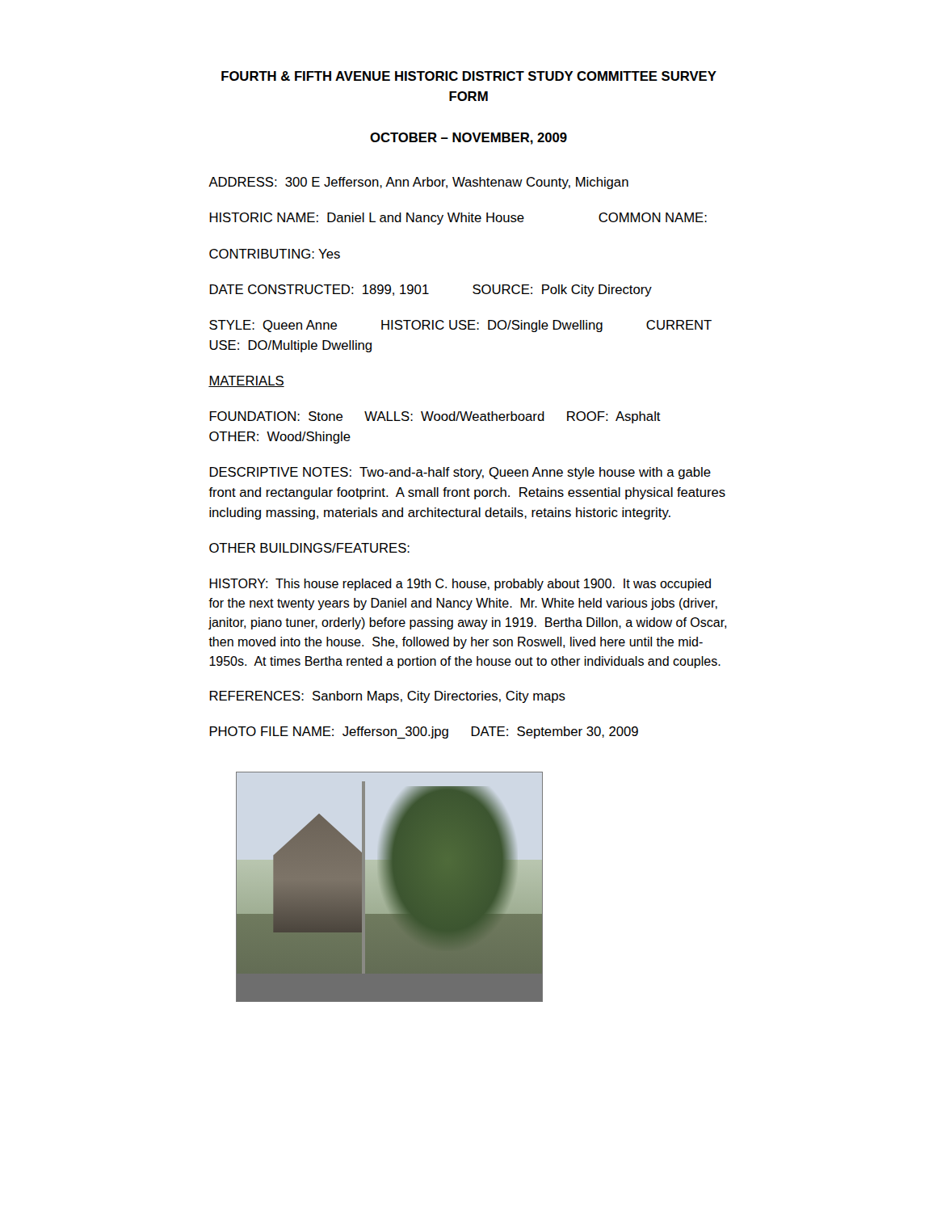FOURTH & FIFTH AVENUE HISTORIC DISTRICT STUDY COMMITTEE SURVEY FORM
OCTOBER – NOVEMBER, 2009
ADDRESS: 300 E Jefferson, Ann Arbor, Washtenaw County, Michigan
HISTORIC NAME: Daniel L and Nancy White House COMMON NAME:
CONTRIBUTING: Yes
DATE CONSTRUCTED: 1899, 1901 SOURCE: Polk City Directory
STYLE: Queen Anne HISTORIC USE: DO/Single Dwelling CURRENT USE: DO/Multiple Dwelling
MATERIALS
FOUNDATION: Stone WALLS: Wood/Weatherboard ROOF: Asphalt OTHER: Wood/Shingle
DESCRIPTIVE NOTES: Two-and-a-half story, Queen Anne style house with a gable front and rectangular footprint. A small front porch. Retains essential physical features including massing, materials and architectural details, retains historic integrity.
OTHER BUILDINGS/FEATURES:
HISTORY: This house replaced a 19th C. house, probably about 1900. It was occupied for the next twenty years by Daniel and Nancy White. Mr. White held various jobs (driver, janitor, piano tuner, orderly) before passing away in 1919. Bertha Dillon, a widow of Oscar, then moved into the house. She, followed by her son Roswell, lived here until the mid-1950s. At times Bertha rented a portion of the house out to other individuals and couples.
REFERENCES: Sanborn Maps, City Directories, City maps
PHOTO FILE NAME: Jefferson_300.jpg DATE: September 30, 2009